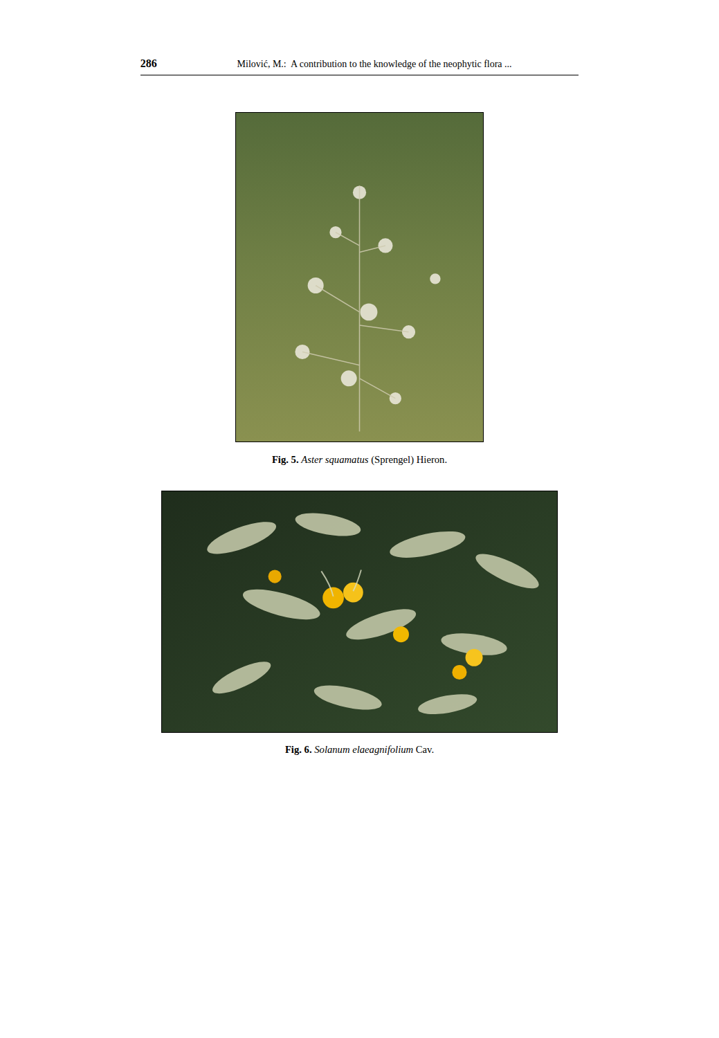286 Milović, M.: A contribution to the knowledge of the neophytic flora ...
Fig. 5. Aster squamatus (Sprengel) Hieron.
Fig. 6. Solanum elaeagnifolium Cav.